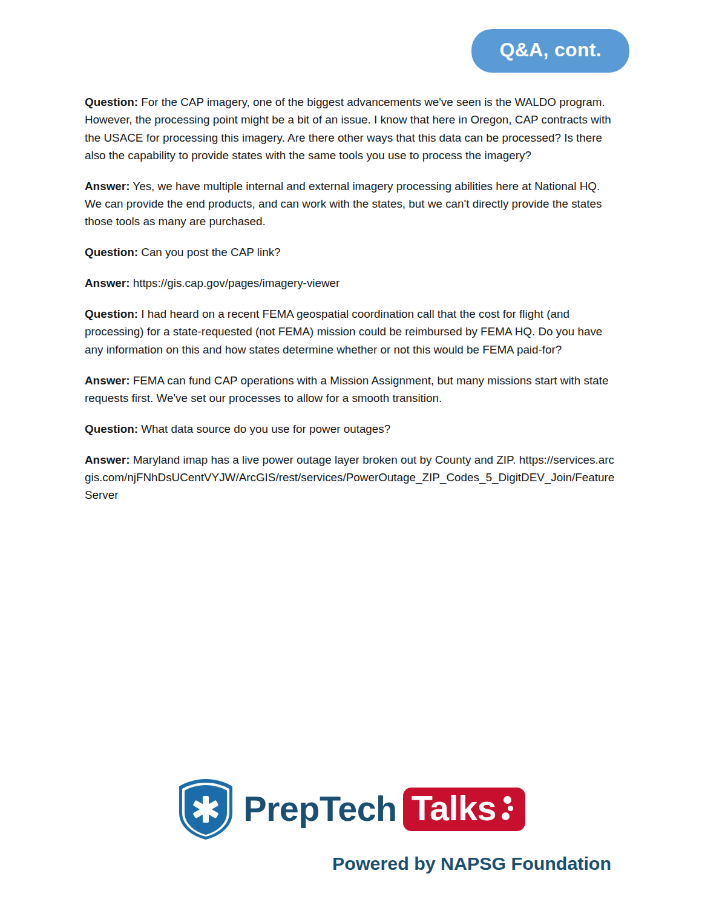Q&A, cont.
Question: For the CAP imagery, one of the biggest advancements we've seen is the WALDO program. However, the processing point might be a bit of an issue. I know that here in Oregon, CAP contracts with the USACE for processing this imagery. Are there other ways that this data can be processed? Is there also the capability to provide states with the same tools you use to process the imagery?
Answer: Yes, we have multiple internal and external imagery processing abilities here at National HQ. We can provide the end products, and can work with the states, but we can't directly provide the states those tools as many are purchased.
Question: Can you post the CAP link?
Answer: https://gis.cap.gov/pages/imagery-viewer
Question: I had heard on a recent FEMA geospatial coordination call that the cost for flight (and processing) for a state-requested (not FEMA) mission could be reimbursed by FEMA HQ. Do you have any information on this and how states determine whether or not this would be FEMA paid-for?
Answer: FEMA can fund CAP operations with a Mission Assignment, but many missions start with state requests first. We've set our processes to allow for a smooth transition.
Question: What data source do you use for power outages?
Answer: Maryland imap has a live power outage layer broken out by County and ZIP. https://services.arcgis.com/njFNhDsUCentVYJW/ArcGIS/rest/services/PowerOutage_ZIP_Codes_5_DigitDEV_Join/FeatureServer
Prep Tech Talks
Powered by NAPSG Foundation